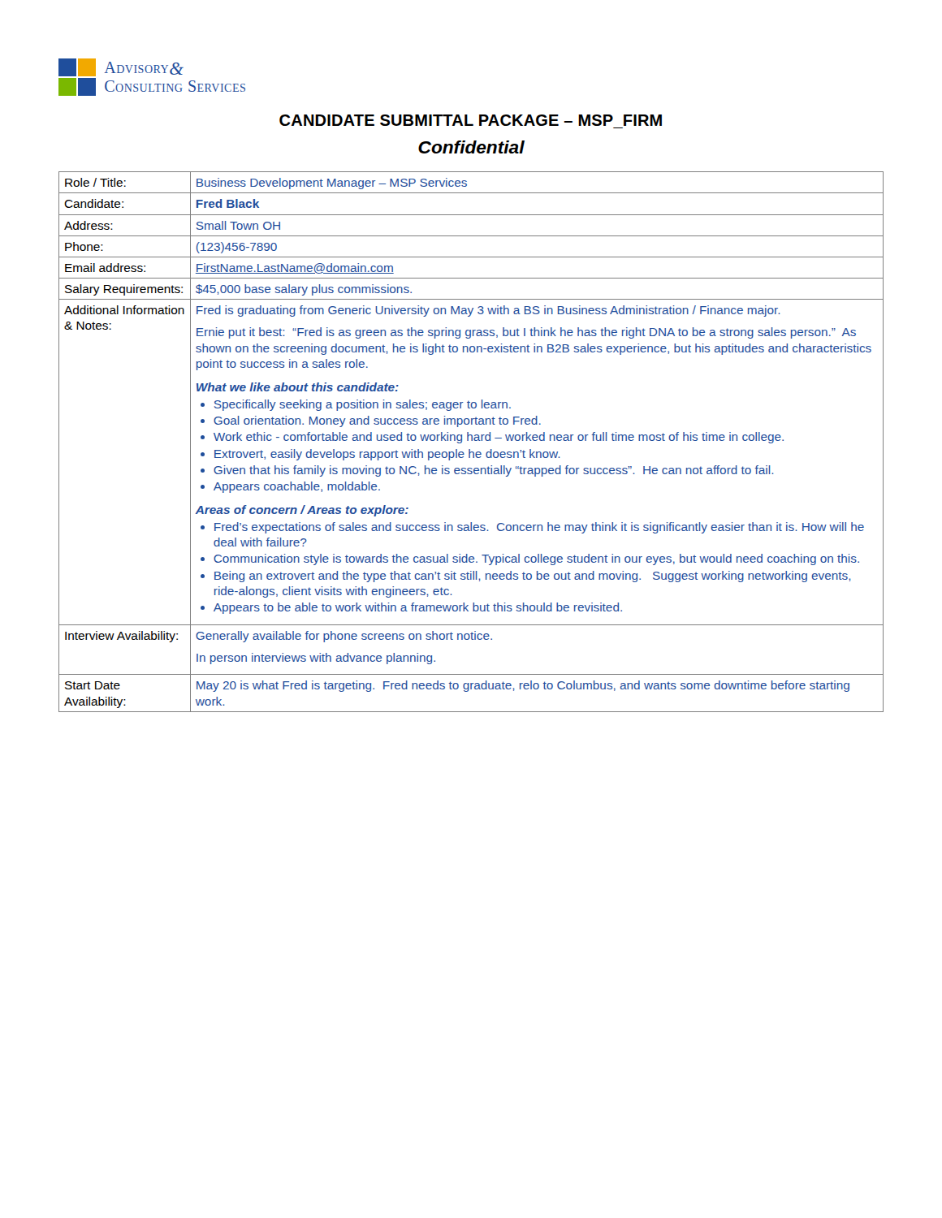Advisory&
Consulting Services
CANDIDATE SUBMITTAL PACKAGE – MSP_FIRM
Confidential
| Role / Title: | Business Development Manager – MSP Services |
| Candidate: | Fred Black |
| Address: | Small Town OH |
| Phone: | (123)456-7890 |
| Email address: | FirstName.LastName@domain.com |
| Salary Requirements: | $45,000 base salary plus commissions. |
| Additional Information & Notes: | Fred is graduating from Generic University on May 3 with a BS in Business Administration / Finance major. Ernie put it best: “Fred is as green as the spring grass, but I think he has the right DNA to be a strong sales person.” As shown on the screening document, he is light to non-existent in B2B sales experience, but his aptitudes and characteristics point to success in a sales role. What we like about this candidate: Specifically seeking a position in sales; eager to learn. Goal orientation. Money and success are important to Fred. Work ethic - comfortable and used to working hard – worked near or full time most of his time in college. Extrovert, easily develops rapport with people he doesn’t know. Given that his family is moving to NC, he is essentially “trapped for success”. He can not afford to fail. Appears coachable, moldable. Areas of concern / Areas to explore: Fred’s expectations of sales and success in sales. Concern he may think it is significantly easier than it is. How will he deal with failure? Communication style is towards the casual side. Typical college student in our eyes, but would need coaching on this. Being an extrovert and the type that can’t sit still, needs to be out and moving. Suggest working networking events, ride-alongs, client visits with engineers, etc. Appears to be able to work within a framework but this should be revisited. |
| Interview Availability: | Generally available for phone screens on short notice. In person interviews with advance planning. |
| Start Date Availability: | May 20 is what Fred is targeting. Fred needs to graduate, relo to Columbus, and wants some downtime before starting work. |